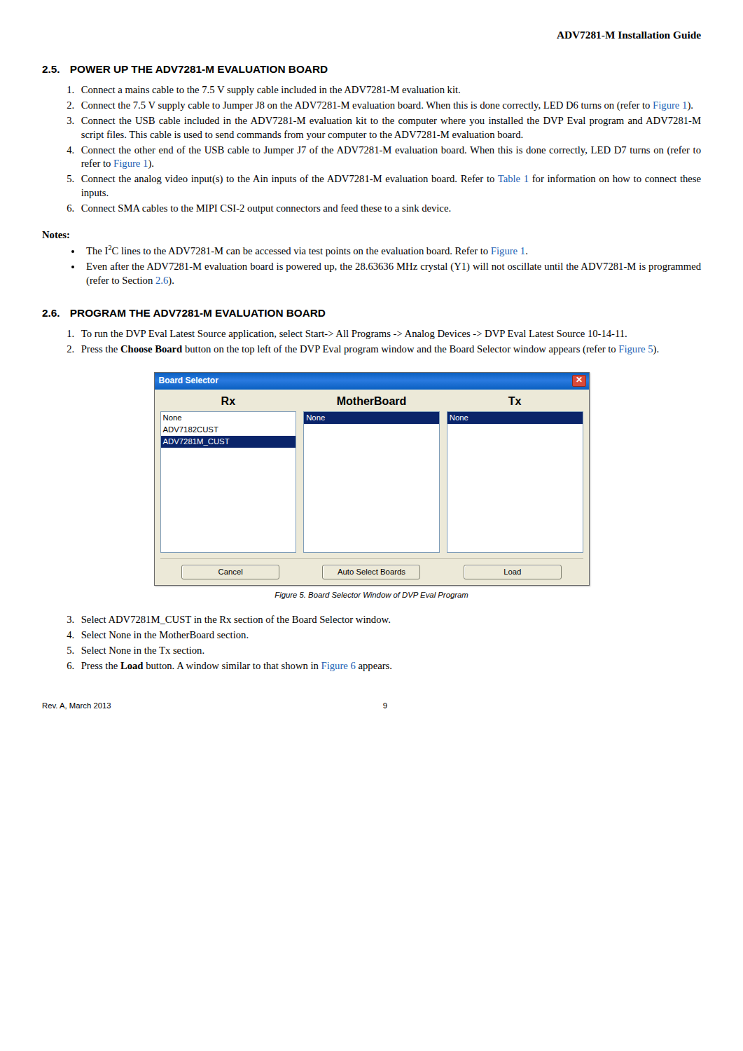ADV7281-M Installation Guide
2.5. POWER UP THE ADV7281-M EVALUATION BOARD
Connect a mains cable to the 7.5 V supply cable included in the ADV7281-M evaluation kit.
Connect the 7.5 V supply cable to Jumper J8 on the ADV7281-M evaluation board. When this is done correctly, LED D6 turns on (refer to Figure 1).
Connect the USB cable included in the ADV7281-M evaluation kit to the computer where you installed the DVP Eval program and ADV7281-M script files. This cable is used to send commands from your computer to the ADV7281-M evaluation board.
Connect the other end of the USB cable to Jumper J7 of the ADV7281-M evaluation board. When this is done correctly, LED D7 turns on (refer to refer to Figure 1).
Connect the analog video input(s) to the Ain inputs of the ADV7281-M evaluation board. Refer to Table 1 for information on how to connect these inputs.
Connect SMA cables to the MIPI CSI-2 output connectors and feed these to a sink device.
Notes:
The I2C lines to the ADV7281-M can be accessed via test points on the evaluation board. Refer to Figure 1.
Even after the ADV7281-M evaluation board is powered up, the 28.63636 MHz crystal (Y1) will not oscillate until the ADV7281-M is programmed (refer to Section 2.6).
2.6. PROGRAM THE ADV7281-M EVALUATION BOARD
To run the DVP Eval Latest Source application, select Start-> All Programs -> Analog Devices -> DVP Eval Latest Source 10-14-11.
Press the Choose Board button on the top left of the DVP Eval program window and the Board Selector window appears (refer to Figure 5).
Board Selector ✕
Rx
None
ADV7182CUST
ADV7281M_CUST
MotherBoard
None
Tx
None
Cancel
Auto Select Boards
Load
Figure 5. Board Selector Window of DVP Eval Program
Select ADV7281M_CUST in the Rx section of the Board Selector window.
Select None in the MotherBoard section.
Select None in the Tx section.
Press the Load button. A window similar to that shown in Figure 6 appears.
Rev. A, March 2013
9